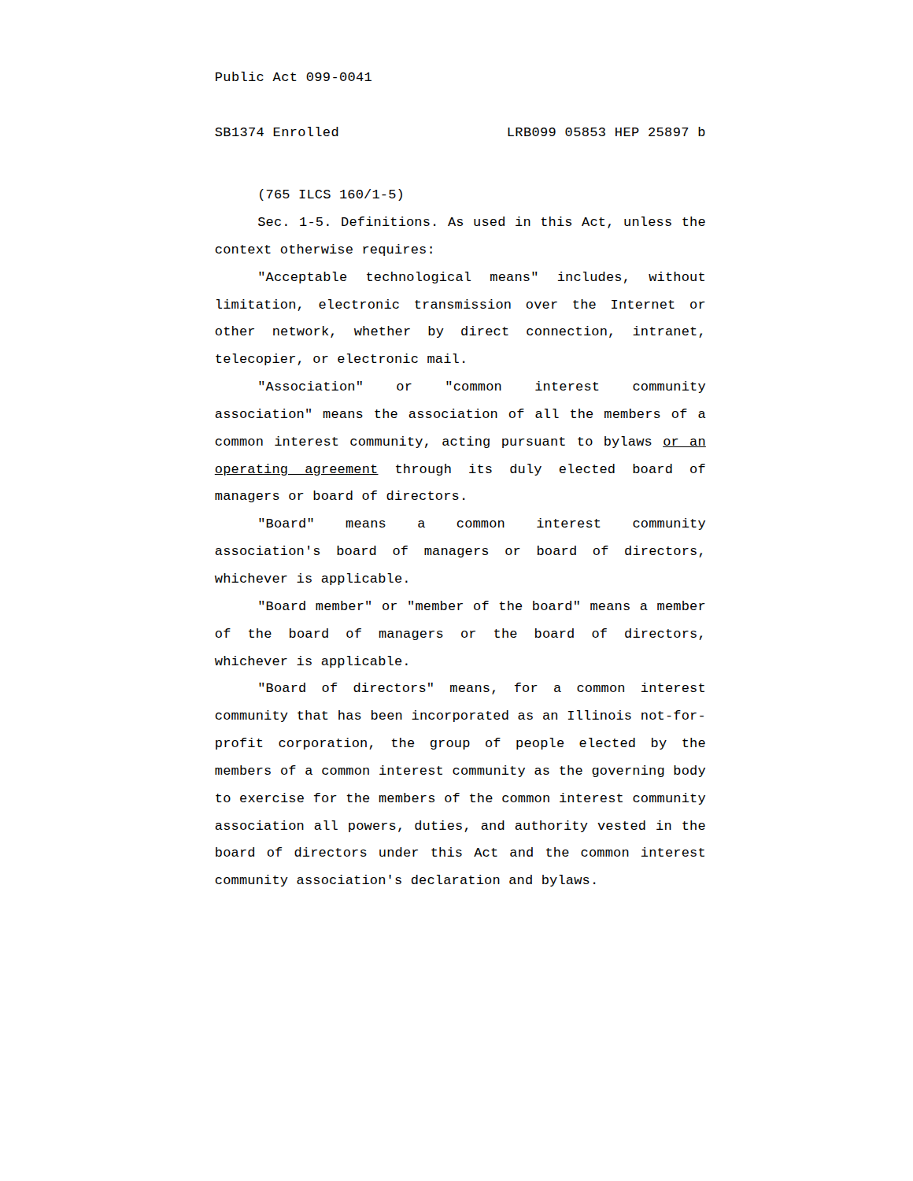Public Act 099-0041
SB1374 Enrolled LRB099 05853 HEP 25897 b
(765 ILCS 160/1-5)
Sec. 1-5. Definitions. As used in this Act, unless the context otherwise requires:
"Acceptable technological means" includes, without limitation, electronic transmission over the Internet or other network, whether by direct connection, intranet, telecopier, or electronic mail.
"Association" or "common interest community association" means the association of all the members of a common interest community, acting pursuant to bylaws or an operating agreement through its duly elected board of managers or board of directors.
"Board" means a common interest community association's board of managers or board of directors, whichever is applicable.
"Board member" or "member of the board" means a member of the board of managers or the board of directors, whichever is applicable.
"Board of directors" means, for a common interest community that has been incorporated as an Illinois not-for-profit corporation, the group of people elected by the members of a common interest community as the governing body to exercise for the members of the common interest community association all powers, duties, and authority vested in the board of directors under this Act and the common interest community association's declaration and bylaws.